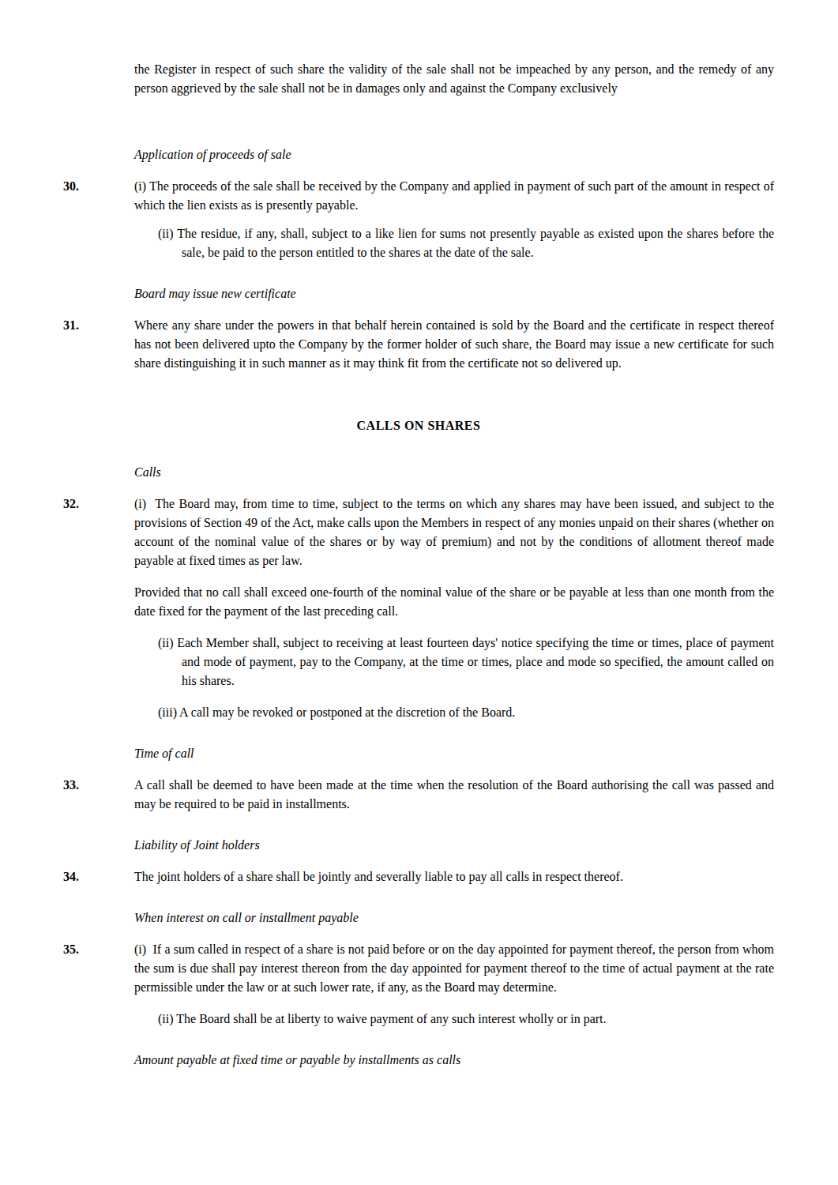the Register in respect of such share the validity of the sale shall not be impeached by any person, and the remedy of any person aggrieved by the sale shall not be in damages only and against the Company exclusively
Application of proceeds of sale
30.
(i) The proceeds of the sale shall be received by the Company and applied in payment of such part of the amount in respect of which the lien exists as is presently payable.
(ii) The residue, if any, shall, subject to a like lien for sums not presently payable as existed upon the shares before the sale, be paid to the person entitled to the shares at the date of the sale.
Board may issue new certificate
31.
Where any share under the powers in that behalf herein contained is sold by the Board and the certificate in respect thereof has not been delivered upto the Company by the former holder of such share, the Board may issue a new certificate for such share distinguishing it in such manner as it may think fit from the certificate not so delivered up.
CALLS ON SHARES
Calls
32.
(i) The Board may, from time to time, subject to the terms on which any shares may have been issued, and subject to the provisions of Section 49 of the Act, make calls upon the Members in respect of any monies unpaid on their shares (whether on account of the nominal value of the shares or by way of premium) and not by the conditions of allotment thereof made payable at fixed times as per law.
Provided that no call shall exceed one-fourth of the nominal value of the share or be payable at less than one month from the date fixed for the payment of the last preceding call.
(ii) Each Member shall, subject to receiving at least fourteen days' notice specifying the time or times, place of payment and mode of payment, pay to the Company, at the time or times, place and mode so specified, the amount called on his shares.
(iii) A call may be revoked or postponed at the discretion of the Board.
Time of call
33.
A call shall be deemed to have been made at the time when the resolution of the Board authorising the call was passed and may be required to be paid in installments.
Liability of Joint holders
34.
The joint holders of a share shall be jointly and severally liable to pay all calls in respect thereof.
When interest on call or installment payable
35.
(i) If a sum called in respect of a share is not paid before or on the day appointed for payment thereof, the person from whom the sum is due shall pay interest thereon from the day appointed for payment thereof to the time of actual payment at the rate permissible under the law or at such lower rate, if any, as the Board may determine.
(ii) The Board shall be at liberty to waive payment of any such interest wholly or in part.
Amount payable at fixed time or payable by installments as calls